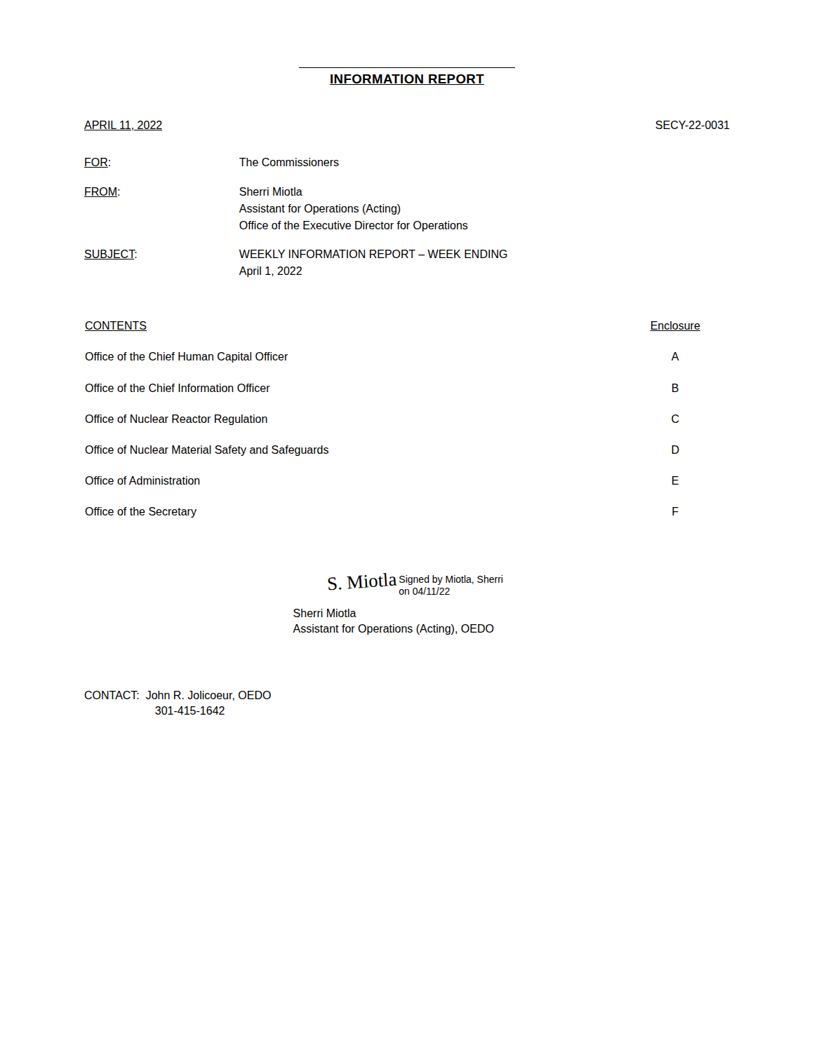INFORMATION REPORT
APRIL 11, 2022 SECY-22-0031
| FOR : | The Commissioners |
| FROM : | Sherri Miotla Assistant for Operations (Acting) Office of the Executive Director for Operations |
| SUBJECT : | WEEKLY INFORMATION REPORT – WEEK ENDING April 1, 2022 |
| CONTENTS | Enclosure |
| --- | --- |
| Office of the Chief Human Capital Officer | A |
| Office of the Chief Information Officer | B |
| Office of Nuclear Reactor Regulation | C |
| Office of Nuclear Material Safety and Safeguards | D |
| Office of Administration | E |
| Office of the Secretary | F |
S. Miotla Signed by Miotla, Sherri
on 04/11/22
Sherri Miotla
Assistant for Operations (Acting), OEDO
CONTACT: John R. Jolicoeur, OEDO
301-415-1642